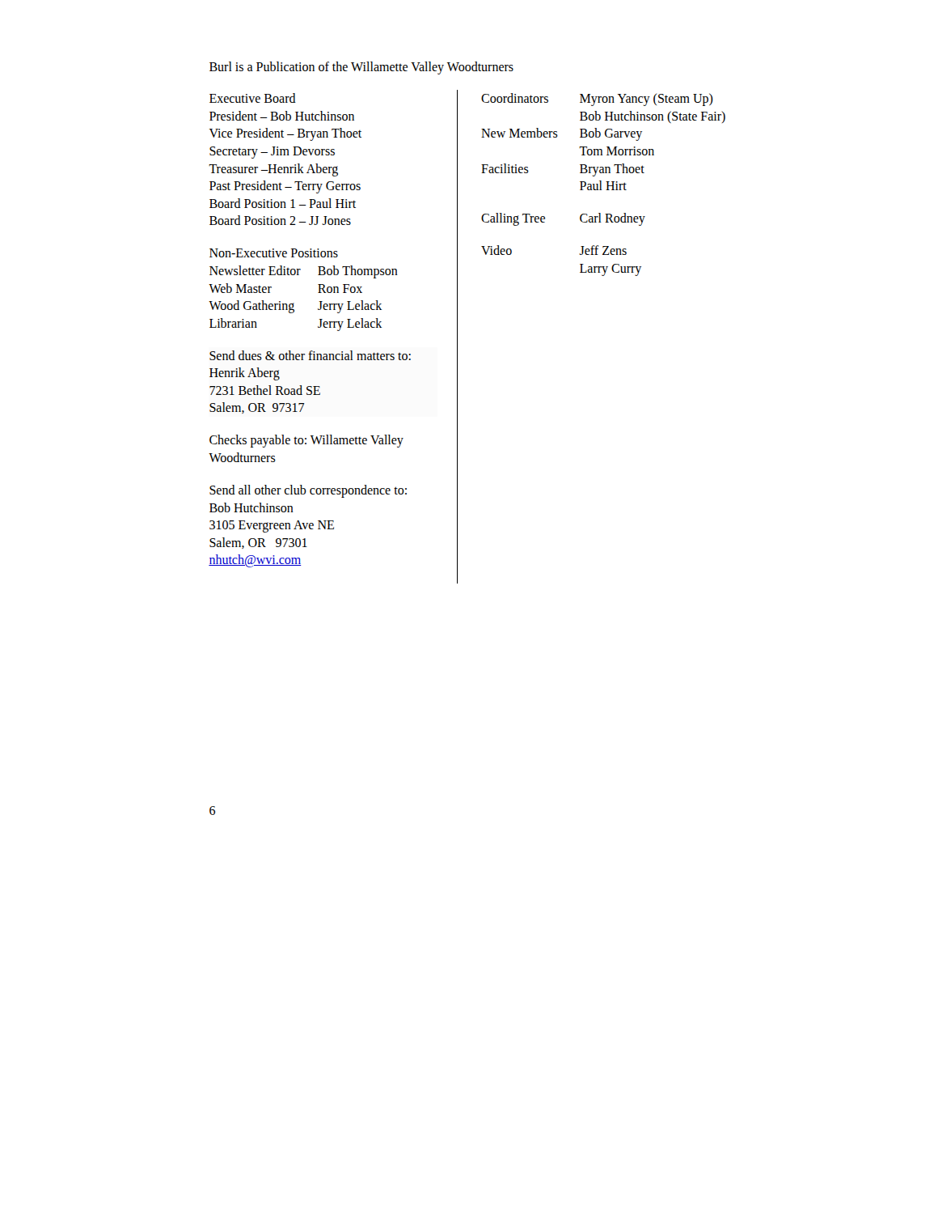Burl is a Publication of the Willamette Valley Woodturners
Executive Board
President – Bob Hutchinson
Vice President – Bryan Thoet
Secretary – Jim Devorss
Treasurer –Henrik Aberg
Past President – Terry Gerros
Board Position 1 – Paul Hirt
Board Position 2 – JJ Jones
Non-Executive Positions
| Newsletter Editor | Bob Thompson |
| Web Master | Ron Fox |
| Wood Gathering | Jerry Lelack |
| Librarian | Jerry Lelack |
Send dues & other financial matters to:
Henrik Aberg
7231 Bethel Road SE
Salem, OR 97317
Checks payable to: Willamette Valley Woodturners
Send all other club correspondence to:
Bob Hutchinson
3105 Evergreen Ave NE
Salem, OR 97301
nhutch@wvi.com
| Coordinators | Myron Yancy (Steam Up) |
| | Bob Hutchinson (State Fair) |
| New Members | Bob Garvey |
| | Tom Morrison |
| Facilities | Bryan Thoet |
| | Paul Hirt |
| Calling Tree | Carl Rodney |
| Video | Jeff Zens |
| | Larry Curry |
6